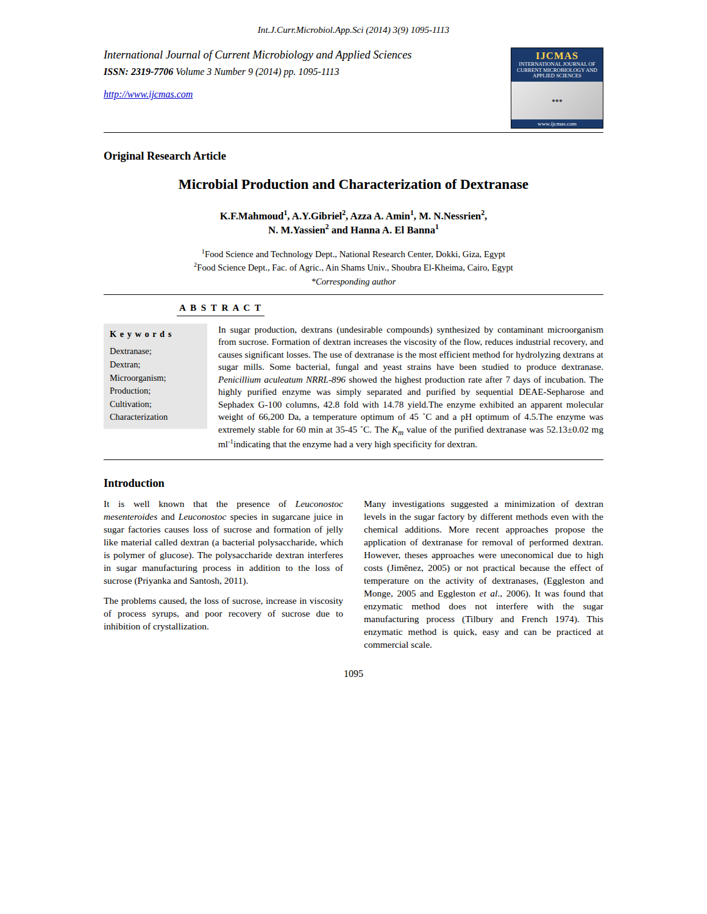Int.J.Curr.Microbiol.App.Sci (2014) 3(9) 1095-1113
International Journal of Current Microbiology and Applied Sciences
ISSN: 2319-7706 Volume 3 Number 9 (2014) pp. 1095-1113
http://www.ijcmas.com
IJCMAS INTERNATIONAL JOURNAL OF
CURRENT MICROBIOLOGY AND
APPLIED SCIENCES
●●●
www.ijcmas.com
Original Research Article
Microbial Production and Characterization of Dextranase
K.F.Mahmoud1, A.Y.Gibriel2, Azza A. Amin1, M. N.Nessrien2,
N. M.Yassien2 and Hanna A. El Banna1
1Food Science and Technology Dept., National Research Center, Dokki, Giza, Egypt
2Food Science Dept., Fac. of Agric., Ain Shams Univ., Shoubra El-Kheima, Cairo, Egypt
*Corresponding author
A B S T R A C T
K e y w o r d s
Dextranase;
Dextran;
Microorganism;
Production;
Cultivation;
Characterization
In sugar production, dextrans (undesirable compounds) synthesized by contaminant microorganism from sucrose. Formation of dextran increases the viscosity of the flow, reduces industrial recovery, and causes significant losses. The use of dextranase is the most efficient method for hydrolyzing dextrans at sugar mills. Some bacterial, fungal and yeast strains have been studied to produce dextranase. Penicillium aculeatum NRRL-896 showed the highest production rate after 7 days of incubation. The highly purified enzyme was simply separated and purified by sequential DEAE-Sepharose and Sephadex G-100 columns, 42.8 fold with 14.78 yield.The enzyme exhibited an apparent molecular weight of 66,200 Da, a temperature optimum of 45 ˚C and a pH optimum of 4.5.The enzyme was extremely stable for 60 min at 35-45 ˚C. The Km value of the purified dextranase was 52.13±0.02 mg ml-1indicating that the enzyme had a very high specificity for dextran.
Introduction
It is well known that the presence of Leuconostoc mesenteroides and Leuconostoc species in sugarcane juice in sugar factories causes loss of sucrose and formation of jelly like material called dextran (a bacterial polysaccharide, which is polymer of glucose). The polysaccharide dextran interferes in sugar manufacturing process in addition to the loss of sucrose (Priyanka and Santosh, 2011).
The problems caused, the loss of sucrose, increase in viscosity of process syrups, and poor recovery of sucrose due to inhibition of crystallization.
Many investigations suggested a minimization of dextran levels in the sugar factory by different methods even with the chemical additions. More recent approaches propose the application of dextranase for removal of performed dextran. However, theses approaches were uneconomical due to high costs (Jimênez, 2005) or not practical because the effect of temperature on the activity of dextranases, (Eggleston and Monge, 2005 and Eggleston et al., 2006). It was found that enzymatic method does not interfere with the sugar manufacturing process (Tilbury and French 1974). This enzymatic method is quick, easy and can be practiced at commercial scale.
1095